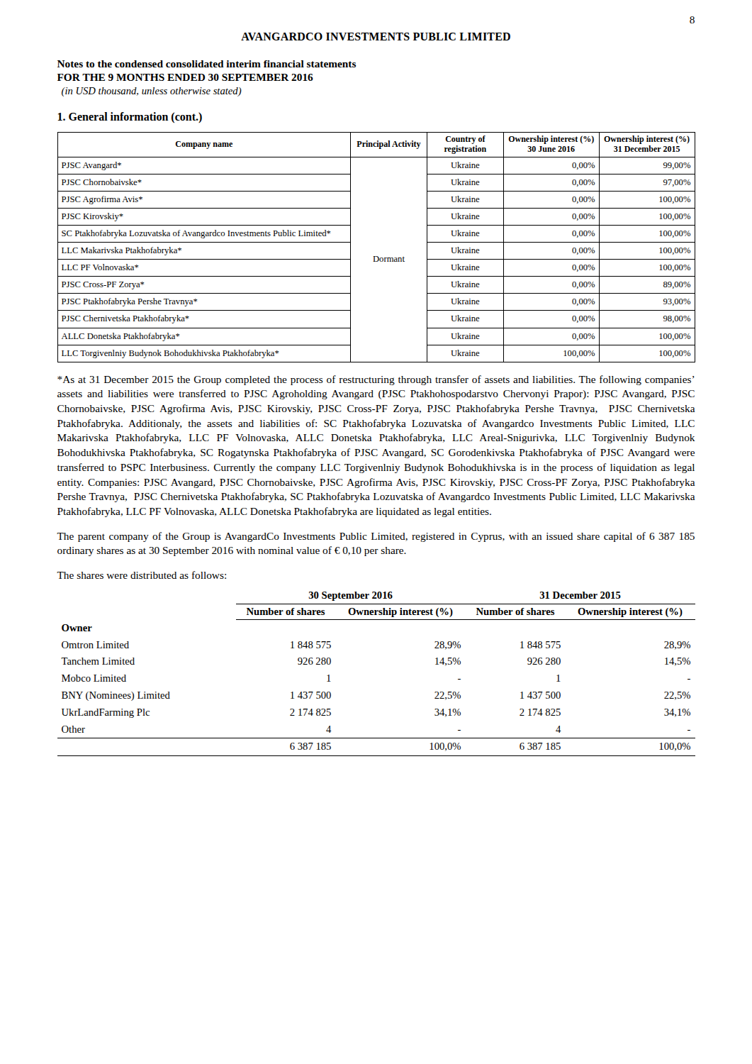8
AVANGARDCO INVESTMENTS PUBLIC LIMITED
Notes to the condensed consolidated interim financial statements FOR THE 9 MONTHS ENDED 30 SEPTEMBER 2016
(in USD thousand, unless otherwise stated)
1. General information (cont.)
| Company name | Principal Activity | Country of registration | Ownership interest (%) 30 June 2016 | Ownership interest (%) 31 December 2015 |
| --- | --- | --- | --- | --- |
| PJSC Avangard* | Dormant | Ukraine | 0,00% | 99,00% |
| PJSC Chornobaivske* | Ukraine | 0,00% | 97,00% |
| PJSC Agrofirma Avis* | Ukraine | 0,00% | 100,00% |
| PJSC Kirovskiy* | Ukraine | 0,00% | 100,00% |
| SC Ptakhofabryka Lozuvatska of Avangardco Investments Public Limited* | Ukraine | 0,00% | 100,00% |
| LLC Makarivska Ptakhofabryka* | Ukraine | 0,00% | 100,00% |
| LLC PF Volnovaska* | Ukraine | 0,00% | 100,00% |
| PJSC Cross-PF Zorya* | Ukraine | 0,00% | 89,00% |
| PJSC Ptakhofabryka Pershe Travnya* | Ukraine | 0,00% | 93,00% |
| PJSC Chernivetska Ptakhofabryka* | Ukraine | 0,00% | 98,00% |
| ALLC Donetska Ptakhofabryka* | Ukraine | 0,00% | 100,00% |
| LLC Torgivenlniy Budynok Bohodukhivska Ptakhofabryka* | Ukraine | 100,00% | 100,00% |
*As at 31 December 2015 the Group completed the process of restructuring through transfer of assets and liabilities. The following companies’ assets and liabilities were transferred to PJSC Agroholding Avangard (PJSC Ptakhohospodarstvo Chervonyi Prapor): PJSC Avangard, PJSC Chornobaivske, PJSC Agrofirma Avis, PJSC Kirovskiy, PJSC Cross-PF Zorya, PJSC Ptakhofabryka Pershe Travnya, PJSC Chernivetska Ptakhofabryka. Additionaly, the assets and liabilities of: SC Ptakhofabryka Lozuvatska of Avangardco Investments Public Limited, LLC Makarivska Ptakhofabryka, LLC PF Volnovaska, ALLC Donetska Ptakhofabryka, LLC Areal-Snigurivka, LLC Torgivenlniy Budynok Bohodukhivska Ptakhofabryka, SC Rogatynska Ptakhofabryka of PJSC Avangard, SC Gorodenkivska Ptakhofabryka of PJSC Avangard were transferred to PSPC Interbusiness. Currently the company LLC Torgivenlniy Budynok Bohodukhivska is in the process of liquidation as legal entity. Companies: PJSC Avangard, PJSC Chornobaivske, PJSC Agrofirma Avis, PJSC Kirovskiy, PJSC Cross-PF Zorya, PJSC Ptakhofabryka Pershe Travnya, PJSC Chernivetska Ptakhofabryka, SC Ptakhofabryka Lozuvatska of Avangardco Investments Public Limited, LLC Makarivska Ptakhofabryka, LLC PF Volnovaska, ALLC Donetska Ptakhofabryka are liquidated as legal entities.
The parent company of the Group is AvangardCo Investments Public Limited, registered in Cyprus, with an issued share capital of 6 387 185 ordinary shares as at 30 September 2016 with nominal value of € 0,10 per share.
The shares were distributed as follows:
| | 30 September 2016 | 31 December 2015 |
| --- | --- | --- |
| Number of shares | Ownership interest (%) | Number of shares | Ownership interest (%) |
| Owner | | | | |
| Omtron Limited | 1 848 575 | 28,9% | 1 848 575 | 28,9% |
| Tanchem Limited | 926 280 | 14,5% | 926 280 | 14,5% |
| Mobco Limited | 1 | - | 1 | - |
| BNY (Nominees) Limited | 1 437 500 | 22,5% | 1 437 500 | 22,5% |
| UkrLandFarming Plc | 2 174 825 | 34,1% | 2 174 825 | 34,1% |
| Other | 4 | - | 4 | - |
| | 6 387 185 | 100,0% | 6 387 185 | 100,0% |